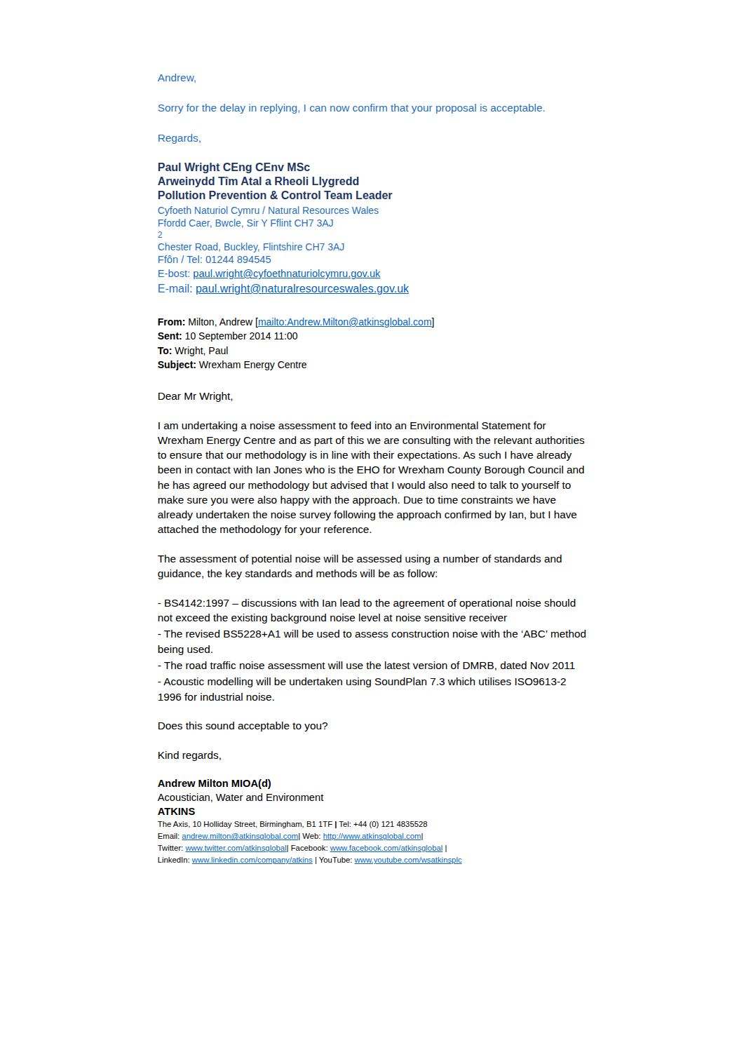Andrew,
Sorry for the delay in replying, I can now confirm that your proposal is acceptable.
Regards,
Paul Wright CEng CEnv MSc
Arweinydd Tîm Atal a Rheoli Llygredd
Pollution Prevention & Control Team Leader
Cyfoeth Naturiol Cymru / Natural Resources Wales
Ffordd Caer, Bwcle, Sir Y Fflint CH7 3AJ
2
Chester Road, Buckley, Flintshire CH7 3AJ
Ffôn / Tel: 01244 894545
E-bost: paul.wright@cyfoethnaturiolcymru.gov.uk
E-mail: paul.wright@naturalresourceswales.gov.uk
From: Milton, Andrew [mailto:Andrew.Milton@atkinsglobal.com]
Sent: 10 September 2014 11:00
To: Wright, Paul
Subject: Wrexham Energy Centre
Dear Mr Wright,
I am undertaking a noise assessment to feed into an Environmental Statement for Wrexham Energy Centre and as part of this we are consulting with the relevant authorities to ensure that our methodology is in line with their expectations. As such I have already been in contact with Ian Jones who is the EHO for Wrexham County Borough Council and he has agreed our methodology but advised that I would also need to talk to yourself to make sure you were also happy with the approach. Due to time constraints we have already undertaken the noise survey following the approach confirmed by Ian, but I have attached the methodology for your reference.
The assessment of potential noise will be assessed using a number of standards and guidance, the key standards and methods will be as follow:
- BS4142:1997 – discussions with Ian lead to the agreement of operational noise should not exceed the existing background noise level at noise sensitive receiver
- The revised BS5228+A1 will be used to assess construction noise with the ‘ABC’ method being used.
- The road traffic noise assessment will use the latest version of DMRB, dated Nov 2011
- Acoustic modelling will be undertaken using SoundPlan 7.3 which utilises ISO9613-2 1996 for industrial noise.
Does this sound acceptable to you?
Kind regards,
Andrew Milton MIOA(d)
Acoustician, Water and Environment
ATKINS
The Axis, 10 Holliday Street, Birmingham, B1 1TF | Tel: +44 (0) 121 4835528
Email: andrew.milton@atkinsglobal.com| Web: http://www.atkinsglobal.com|
Twitter: www.twitter.com/atkinsglobal| Facebook: www.facebook.com/atkinsglobal |
LinkedIn: www.linkedin.com/company/atkins | YouTube: www.youtube.com/wsatkinsplc